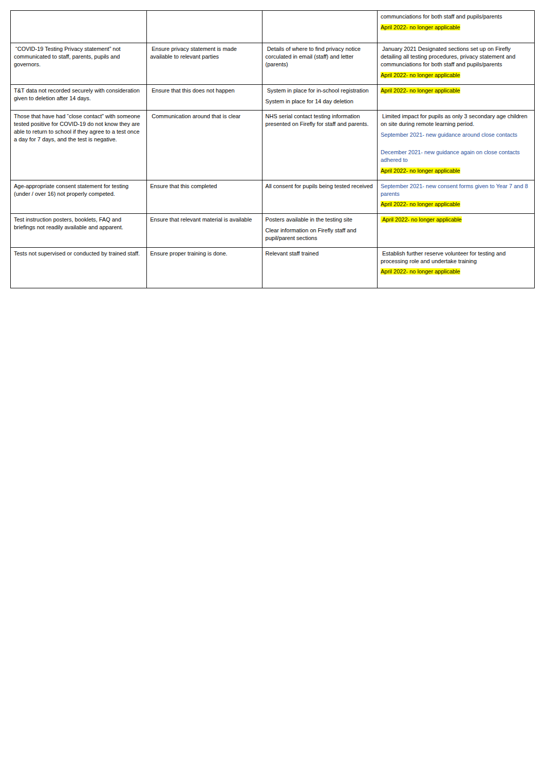| | | | communciations for both staff and pupils/parents April 2022- no longer applicable |
| “COVID-19 Testing Privacy statement” not communicated to staff, parents, pupils and governors. | Ensure privacy statement is made available to relevant parties | Details of where to find privacy notice corculated in email (staff) and letter (parents) | January 2021 Designated sections set up on Firefly detailing all testing procedures, privacy statement and communciations for both staff and pupils/parents April 2022- no longer applicable |
| T&T data not recorded securely with consideration given to deletion after 14 days. | Ensure that this does not happen | System in place for in-school registration System in place for 14 day deletion | April 2022- no longer applicable |
| Those that have had “close contact” with someone tested positive for COVID-19 do not know they are able to return to school if they agree to a test once a day for 7 days, and the test is negative. | Communication around that is clear | NHS serial contact testing information presented on Firefly for staff and parents. | Limited impact for pupils as only 3 secondary age children on site during remote learning period. September 2021- new guidance around close contacts December 2021- new guidance again on close contacts adhered to April 2022- no longer applicable |
| Age-appropriate consent statement for testing (under / over 16) not properly competed. | Ensure that this completed | All consent for pupils being tested received | September 2021- new consent forms given to Year 7 and 8 parents April 2022- no longer applicable |
| Test instruction posters, booklets, FAQ and briefings not readily available and apparent. | Ensure that relevant material is available | Posters available in the testing site Clear information on Firefly staff and pupil/parent sections | April 2022- no longer applicable |
| Tests not supervised or conducted by trained staff. | Ensure proper training is done. | Relevant staff trained | Establish further reserve volunteer for testing and processing role and undertake training April 2022- no longer applicable |